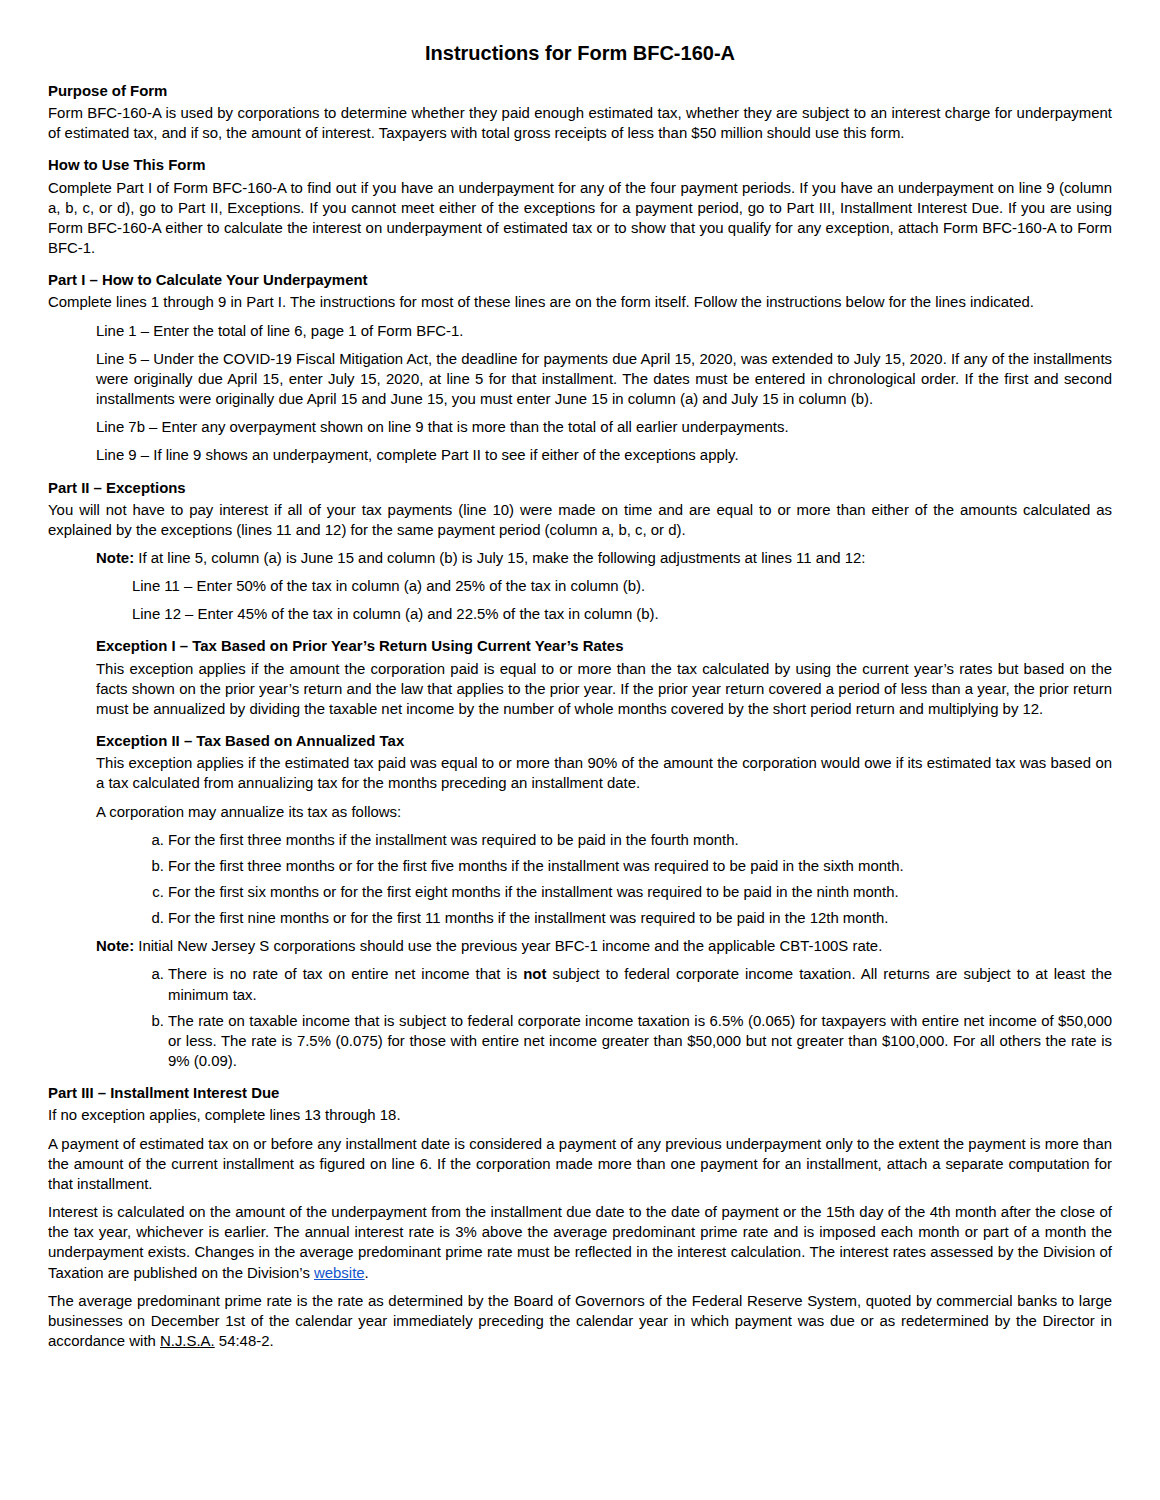Instructions for Form BFC-160-A
Purpose of Form
Form BFC-160-A is used by corporations to determine whether they paid enough estimated tax, whether they are subject to an interest charge for underpayment of estimated tax, and if so, the amount of interest. Taxpayers with total gross receipts of less than $50 million should use this form.
How to Use This Form
Complete Part I of Form BFC-160-A to find out if you have an underpayment for any of the four payment periods. If you have an underpayment on line 9 (column a, b, c, or d), go to Part II, Exceptions. If you cannot meet either of the exceptions for a payment period, go to Part III, Installment Interest Due. If you are using Form BFC-160-A either to calculate the interest on underpayment of estimated tax or to show that you qualify for any exception, attach Form BFC-160-A to Form BFC-1.
Part I – How to Calculate Your Underpayment
Complete lines 1 through 9 in Part I. The instructions for most of these lines are on the form itself. Follow the instructions below for the lines indicated.
Line 1 – Enter the total of line 6, page 1 of Form BFC-1.
Line 5 – Under the COVID-19 Fiscal Mitigation Act, the deadline for payments due April 15, 2020, was extended to July 15, 2020. If any of the installments were originally due April 15, enter July 15, 2020, at line 5 for that installment. The dates must be entered in chronological order. If the first and second installments were originally due April 15 and June 15, you must enter June 15 in column (a) and July 15 in column (b).
Line 7b – Enter any overpayment shown on line 9 that is more than the total of all earlier underpayments.
Line 9 – If line 9 shows an underpayment, complete Part II to see if either of the exceptions apply.
Part II – Exceptions
You will not have to pay interest if all of your tax payments (line 10) were made on time and are equal to or more than either of the amounts calculated as explained by the exceptions (lines 11 and 12) for the same payment period (column a, b, c, or d).
Note: If at line 5, column (a) is June 15 and column (b) is July 15, make the following adjustments at lines 11 and 12:
Line 11 – Enter 50% of the tax in column (a) and 25% of the tax in column (b).
Line 12 – Enter 45% of the tax in column (a) and 22.5% of the tax in column (b).
Exception I – Tax Based on Prior Year’s Return Using Current Year’s Rates
This exception applies if the amount the corporation paid is equal to or more than the tax calculated by using the current year’s rates but based on the facts shown on the prior year’s return and the law that applies to the prior year. If the prior year return covered a period of less than a year, the prior return must be annualized by dividing the taxable net income by the number of whole months covered by the short period return and multiplying by 12.
Exception II – Tax Based on Annualized Tax
This exception applies if the estimated tax paid was equal to or more than 90% of the amount the corporation would owe if its estimated tax was based on a tax calculated from annualizing tax for the months preceding an installment date.
A corporation may annualize its tax as follows:
For the first three months if the installment was required to be paid in the fourth month.
For the first three months or for the first five months if the installment was required to be paid in the sixth month.
For the first six months or for the first eight months if the installment was required to be paid in the ninth month.
For the first nine months or for the first 11 months if the installment was required to be paid in the 12th month.
Note: Initial New Jersey S corporations should use the previous year BFC-1 income and the applicable CBT-100S rate.
There is no rate of tax on entire net income that is not subject to federal corporate income taxation. All returns are subject to at least the minimum tax.
The rate on taxable income that is subject to federal corporate income taxation is 6.5% (0.065) for taxpayers with entire net income of $50,000 or less. The rate is 7.5% (0.075) for those with entire net income greater than $50,000 but not greater than $100,000. For all others the rate is 9% (0.09).
Part III – Installment Interest Due
If no exception applies, complete lines 13 through 18.
A payment of estimated tax on or before any installment date is considered a payment of any previous underpayment only to the extent the payment is more than the amount of the current installment as figured on line 6. If the corporation made more than one payment for an installment, attach a separate computation for that installment.
Interest is calculated on the amount of the underpayment from the installment due date to the date of payment or the 15th day of the 4th month after the close of the tax year, whichever is earlier. The annual interest rate is 3% above the average predominant prime rate and is imposed each month or part of a month the underpayment exists. Changes in the average predominant prime rate must be reflected in the interest calculation. The interest rates assessed by the Division of Taxation are published on the Division’s website.
The average predominant prime rate is the rate as determined by the Board of Governors of the Federal Reserve System, quoted by commercial banks to large businesses on December 1st of the calendar year immediately preceding the calendar year in which payment was due or as redetermined by the Director in accordance with N.J.S.A. 54:48-2.